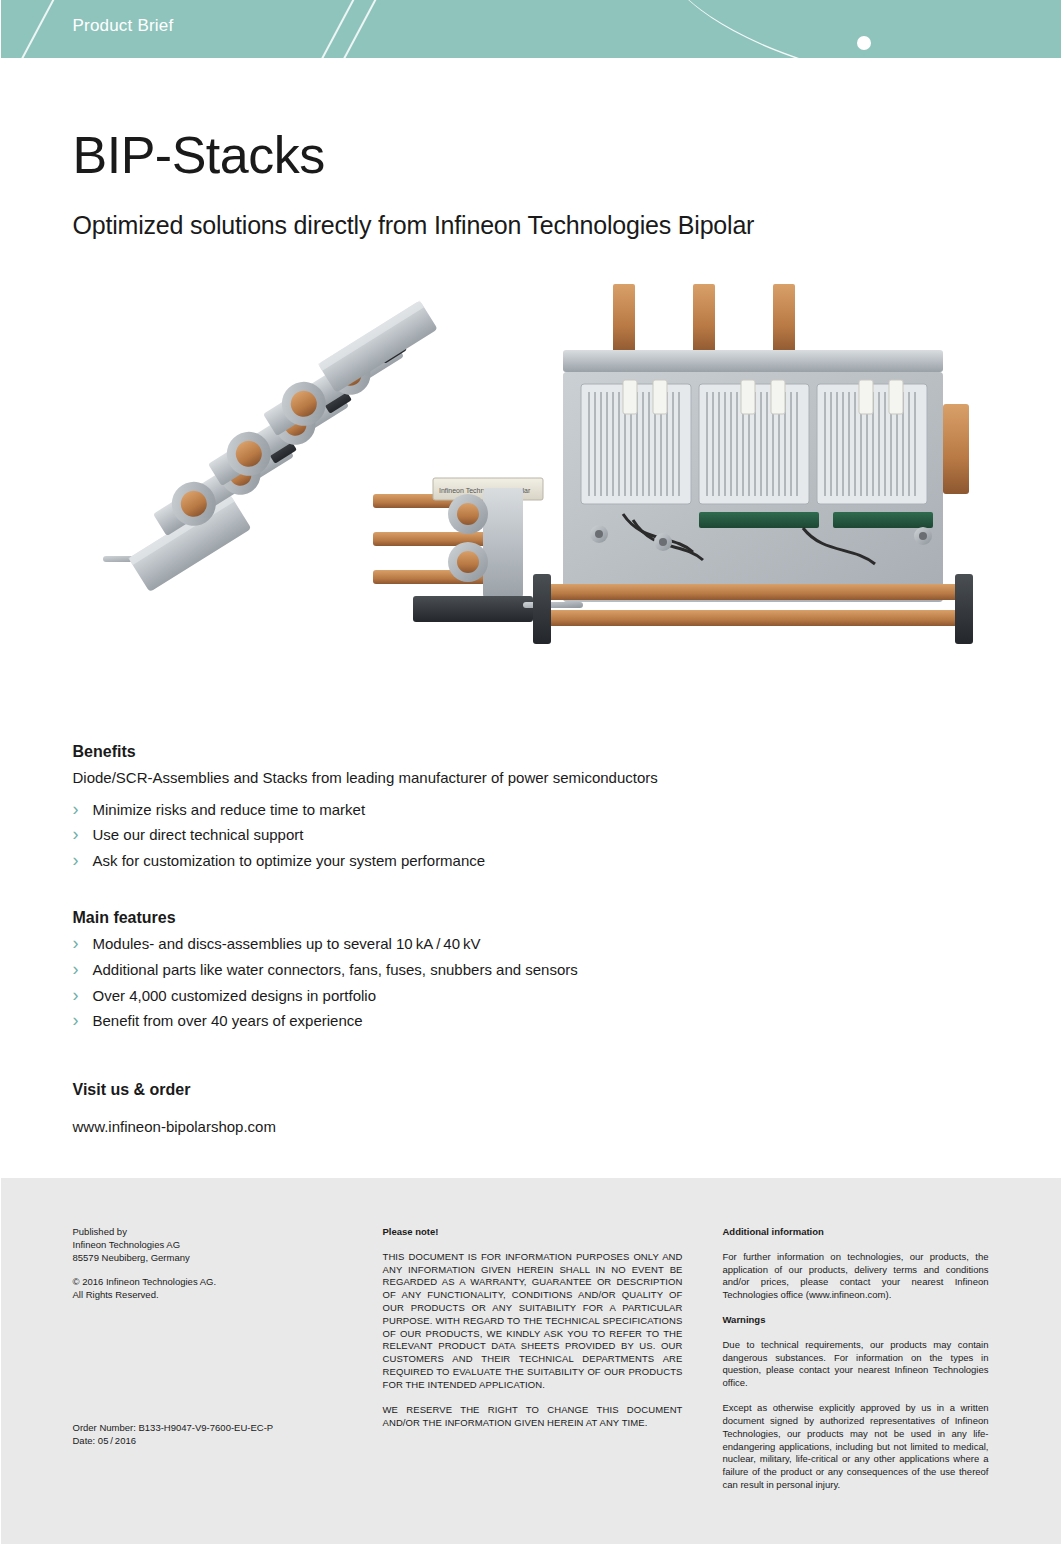Product Brief
BIP-Stacks
Optimized solutions directly from Infineon Technologies Bipolar
Infineon Technologies Bipolar
Benefits
Diode/SCR-Assemblies and Stacks from leading manufacturer of power semiconductors
Minimize risks and reduce time to market
Use our direct technical support
Ask for customization to optimize your system performance
Main features
Modules- and discs-assemblies up to several 10 kA / 40 kV
Additional parts like water connectors, fans, fuses, snubbers and sensors
Over 4,000 customized designs in portfolio
Benefit from over 40 years of experience
Visit us & order
www.infineon-bipolarshop.com
Published by
Infineon Technologies AG
85579 Neubiberg, Germany
© 2016 Infineon Technologies AG.
All Rights Reserved.
Order Number: B133-H9047-V9-7600-EU-EC-P
Date: 05 / 2016
Please note!
This document is for information purposes only and any information given herein shall in no event be regarded as a warranty, guarantee or description of any functionality, conditions and/or quality of our products or any suitability for a particular purpose. With regard to the technical specifications of our products, we kindly ask you to refer to the relevant product data sheets provided by us. Our customers and their technical departments are required to evaluate the suitability of our products for the intended application.
We reserve the right to change this document and/or the information given herein at any time.
Additional information
For further information on technologies, our products, the application of our products, delivery terms and conditions and/or prices, please contact your nearest Infineon Technologies office (www.infineon.com).
Warnings
Due to technical requirements, our products may contain dangerous substances. For information on the types in question, please contact your nearest Infineon Technologies office.
Except as otherwise explicitly approved by us in a written document signed by authorized representatives of Infineon Technologies, our products may not be used in any life-endangering applications, including but not limited to medical, nuclear, military, life-critical or any other applications where a failure of the product or any consequences of the use thereof can result in personal injury.